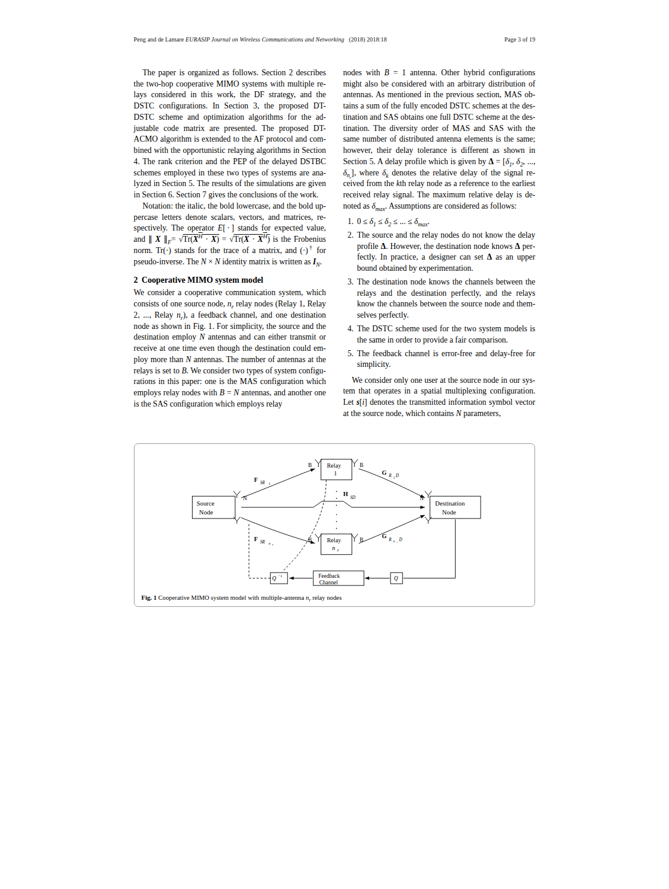Peng and de Lamare EURASIP Journal on Wireless Communications and Networking (2018) 2018:18
Page 3 of 19
The paper is organized as follows. Section 2 describes the two-hop cooperative MIMO systems with multiple relays considered in this work, the DF strategy, and the DSTC configurations. In Section 3, the proposed DT-DSTC scheme and optimization algorithms for the adjustable code matrix are presented. The proposed DT-ACMO algorithm is extended to the AF protocol and combined with the opportunistic relaying algorithms in Section 4. The rank criterion and the PEP of the delayed DSTBC schemes employed in these two types of systems are analyzed in Section 5. The results of the simulations are given in Section 6. Section 7 gives the conclusions of the work.
Notation: the italic, the bold lowercase, and the bold uppercase letters denote scalars, vectors, and matrices, respectively. The operator E[ · ] stands for expected value, and ∥ X ∥F= √Tr(XH · X) = √Tr(X · XH) is the Frobenius norm. Tr(·) stands for the trace of a matrix, and (·)† for pseudo-inverse. The N × N identity matrix is written as IN.
2 Cooperative MIMO system model
We consider a cooperative communication system, which consists of one source node, nr relay nodes (Relay 1, Relay 2, ..., Relay nr), a feedback channel, and one destination node as shown in Fig. 1. For simplicity, the source and the destination employ N antennas and can either transmit or receive at one time even though the destination could employ more than N antennas. The number of antennas at the relays is set to B. We consider two types of system configurations in this paper: one is the MAS configuration which employs relay nodes with B = N antennas, and another one is the SAS configuration which employs relay
nodes with B = 1 antenna. Other hybrid configurations might also be considered with an arbitrary distribution of antennas. As mentioned in the previous section, MAS obtains a sum of the fully encoded DSTC schemes at the destination and SAS obtains one full DSTC scheme at the destination. The diversity order of MAS and SAS with the same number of distributed antenna elements is the same; however, their delay tolerance is different as shown in Section 5. A delay profile which is given by Δ = [δ1, δ2, ..., δnr], where δk denotes the relative delay of the signal received from the kth relay node as a reference to the earliest received relay signal. The maximum relative delay is denoted as δmax. Assumptions are considered as follows:
0 ≤ δ1 ≤ δ2 ≤ ... ≤ δmax.
The source and the relay nodes do not know the delay profile Δ. However, the destination node knows Δ perfectly. In practice, a designer can set Δ as an upper bound obtained by experimentation.
The destination node knows the channels between the relays and the destination perfectly, and the relays know the channels between the source node and themselves perfectly.
The DSTC scheme used for the two system models is the same in order to provide a fair comparison.
The feedback channel is error-free and delay-free for simplicity.
We consider only one user at the source node in our system that operates in a spatial multiplexing configuration. Let s[i] denotes the transmitted information symbol vector at the source node, which contains N parameters,
Relay 1 Relay n r Source Node Destination Node Feedback Channel Q Q −1 B B B B N N F SR 1 F SR n r G R 1 D G R n r D H SD
Fig. 1 Cooperative MIMO system model with multiple-antenna nr relay nodes